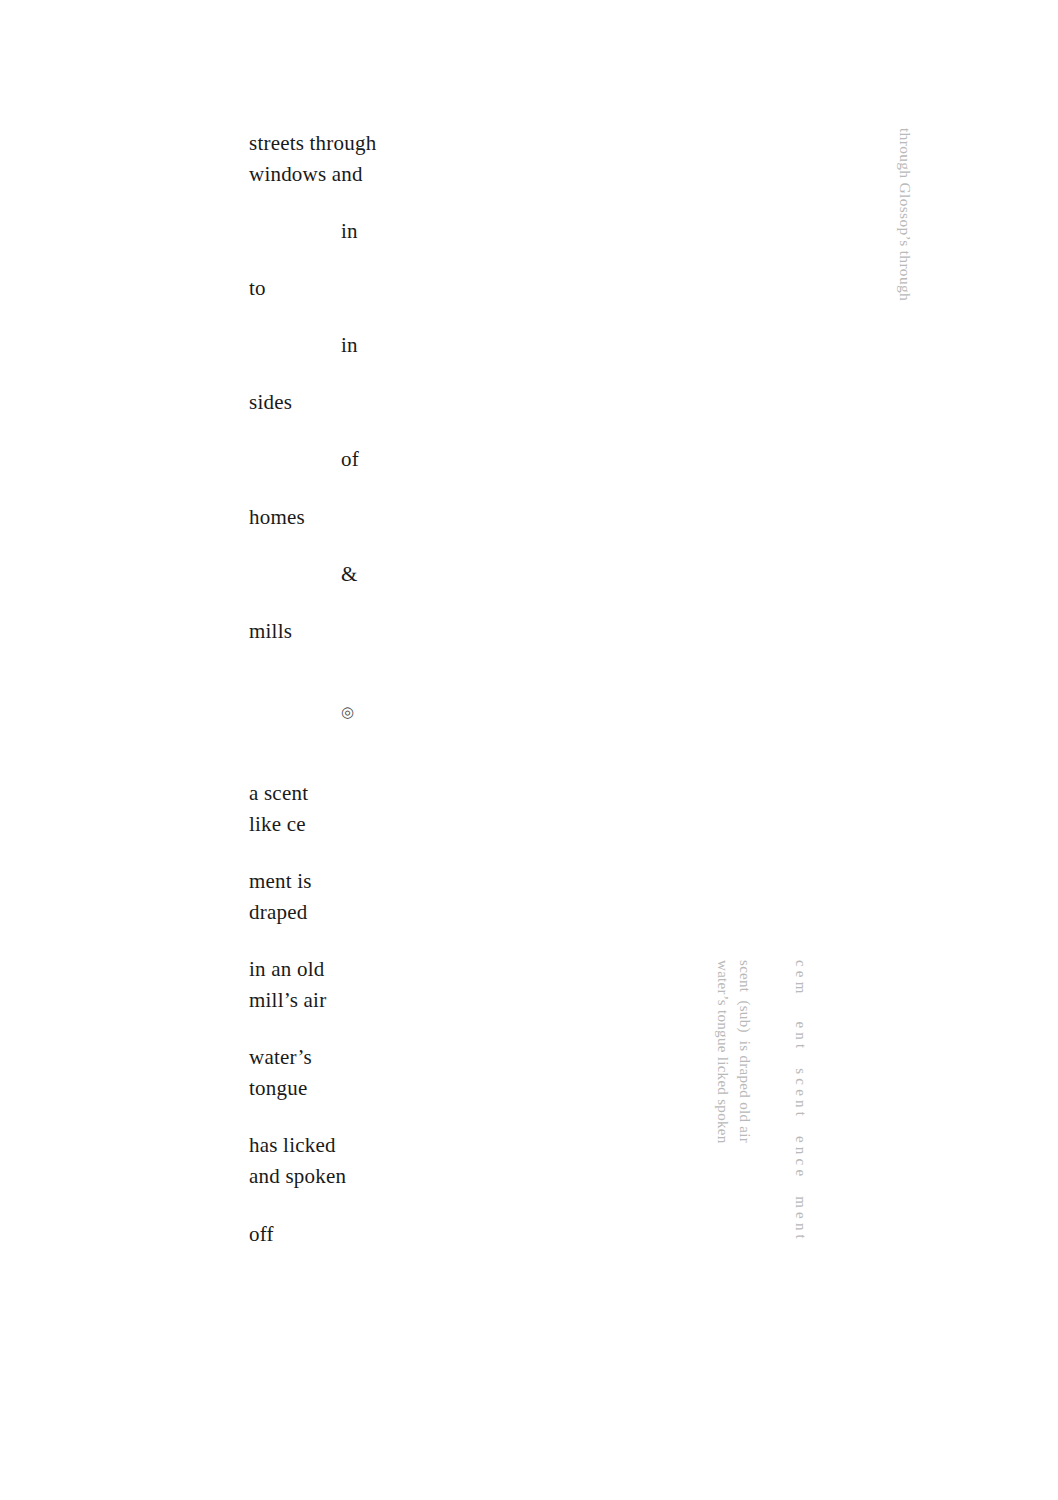through Glossop’s through
streets through
windows and
in
to
in
sides
of
homes
&
mills
◎
a scent
like ce
ment is
draped
in an old
mill’s air
water’s
tongue
has licked
and spoken
off
water’s tongue licked spoken
scent (sub) is draped old air
cem ent scent ence ment